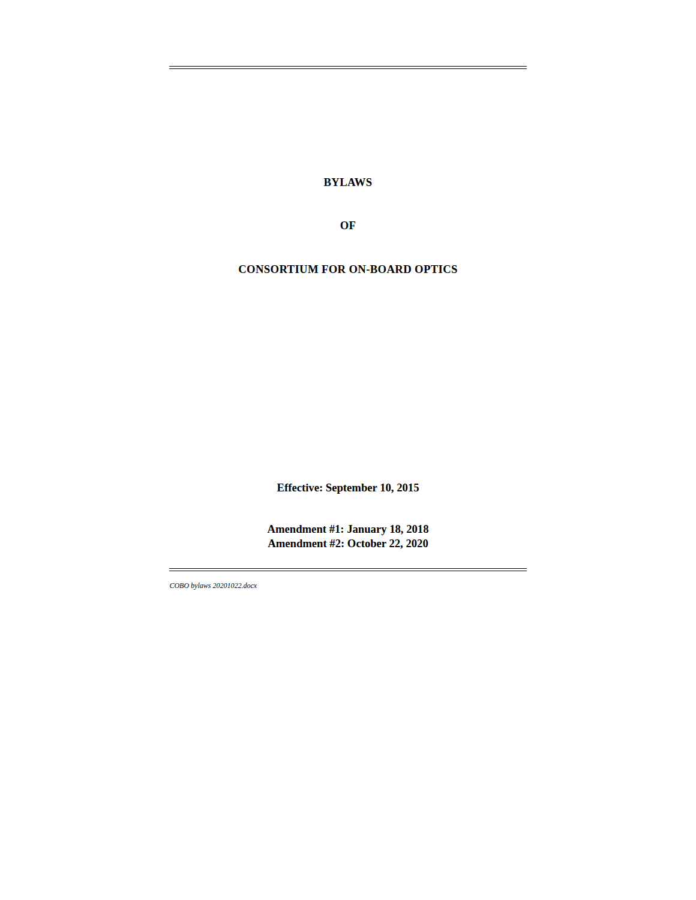BYLAWS
OF
CONSORTIUM FOR ON-BOARD OPTICS
Effective: September 10, 2015
Amendment #1: January 18, 2018
Amendment #2: October 22, 2020
COBO bylaws 20201022.docx